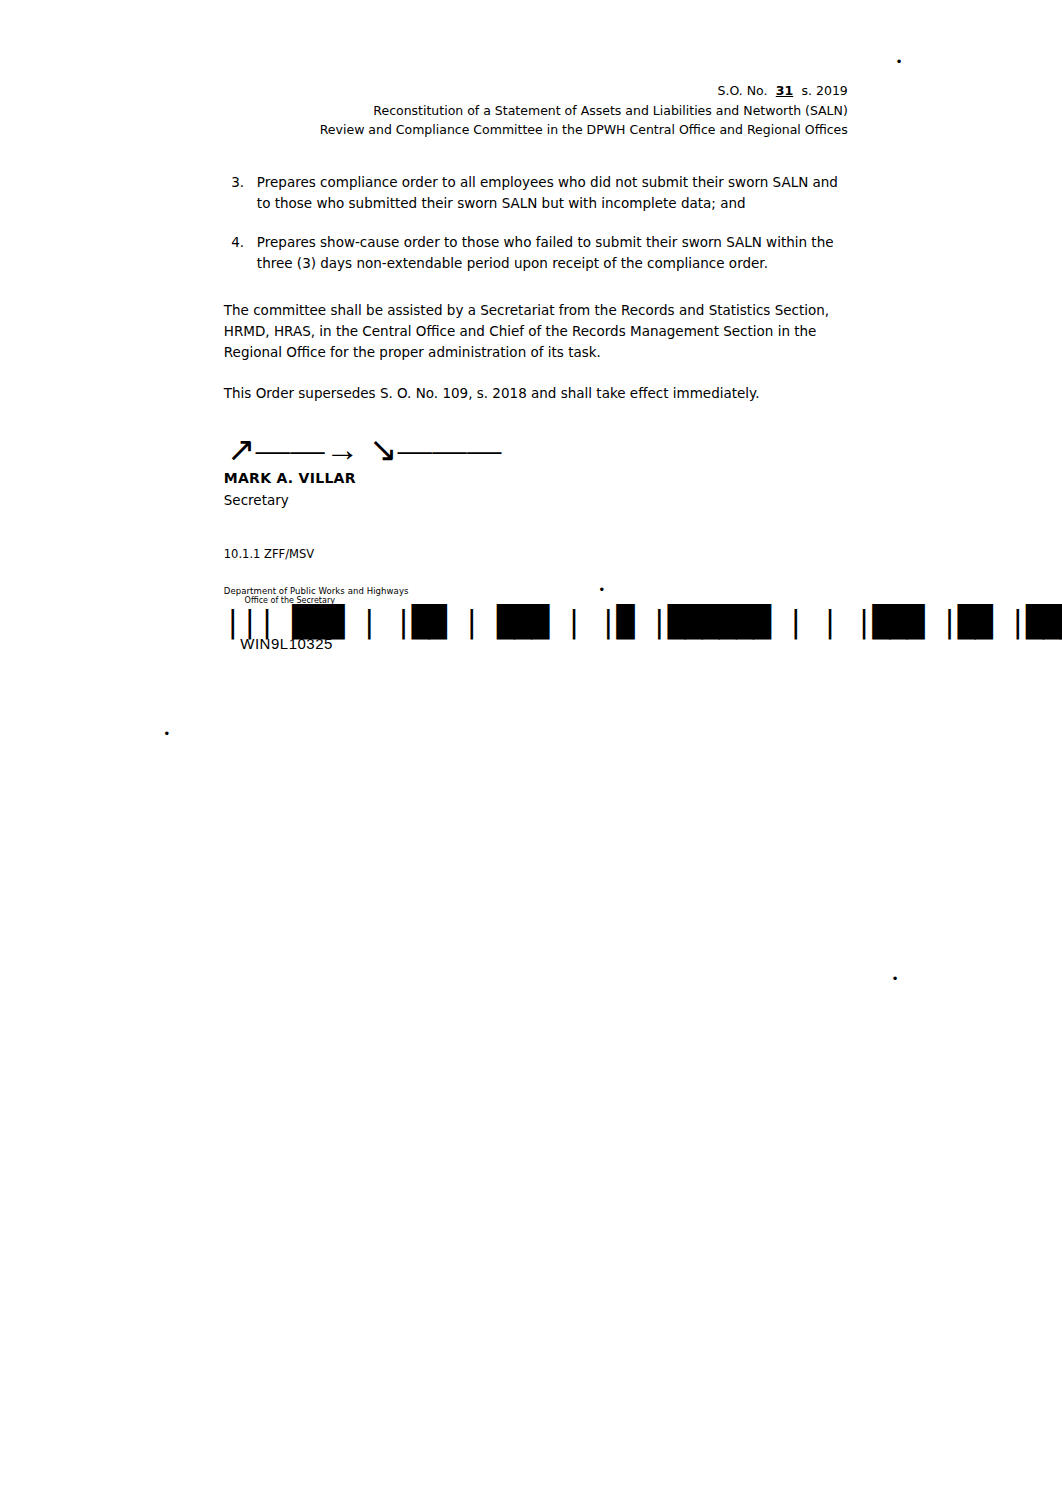S.O. No. 31 s. 2019
Reconstitution of a Statement of Assets and Liabilities and Networth (SALN) Review and Compliance Committee in the DPWH Central Office and Regional Offices
3. Prepares compliance order to all employees who did not submit their sworn SALN and to those who submitted their sworn SALN but with incomplete data; and
4. Prepares show-cause order to those who failed to submit their sworn SALN within the three (3) days non-extendable period upon receipt of the compliance order.
The committee shall be assisted by a Secretariat from the Records and Statistics Section, HRMD, HRAS, in the Central Office and Chief of the Records Management Section in the Regional Office for the proper administration of its task.
This Order supersedes S. O. No. 109, s. 2018 and shall take effect immediately.
↗——→ ↘———
MARK A. VILLAR
Secretary
10.1.1 ZFF/MSV
Department of Public Works and Highways
Office of the Secretary
||| ███ | |██ | ███ | |█ |██████ | | |███ |██ |███
WIN9L10325
• • • •